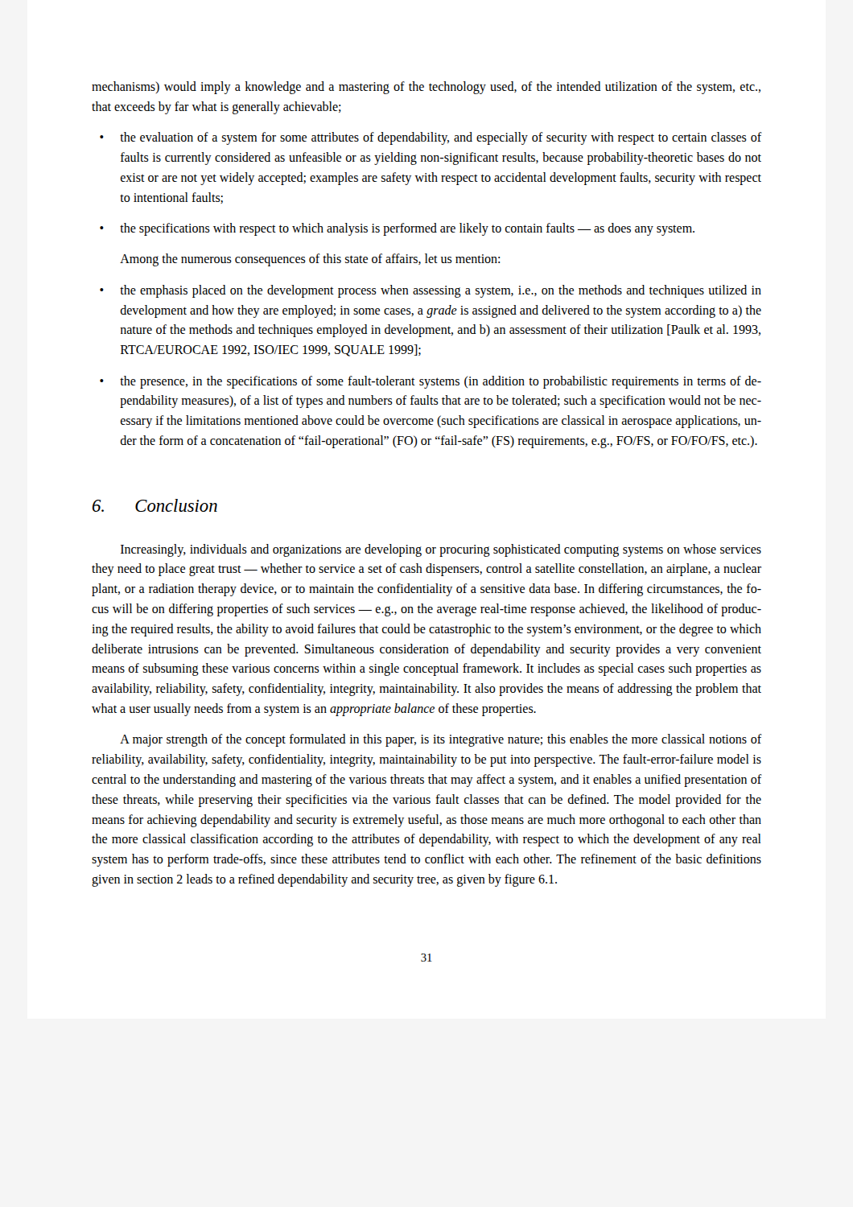mechanisms) would imply a knowledge and a mastering of the technology used, of the intended utilization of the system, etc., that exceeds by far what is generally achievable;
the evaluation of a system for some attributes of dependability, and especially of security with respect to certain classes of faults is currently considered as unfeasible or as yielding non-significant results, because probability-theoretic bases do not exist or are not yet widely accepted; examples are safety with respect to accidental development faults, security with respect to intentional faults;
the specifications with respect to which analysis is performed are likely to contain faults — as does any system.
Among the numerous consequences of this state of affairs, let us mention:
the emphasis placed on the development process when assessing a system, i.e., on the methods and techniques utilized in development and how they are employed; in some cases, a grade is assigned and delivered to the system according to a) the nature of the methods and techniques employed in development, and b) an assessment of their utilization [Paulk et al. 1993, RTCA/EUROCAE 1992, ISO/IEC 1999, SQUALE 1999];
the presence, in the specifications of some fault-tolerant systems (in addition to probabilistic requirements in terms of dependability measures), of a list of types and numbers of faults that are to be tolerated; such a specification would not be necessary if the limitations mentioned above could be overcome (such specifications are classical in aerospace applications, under the form of a concatenation of “fail-operational” (FO) or “fail-safe” (FS) requirements, e.g., FO/FS, or FO/FO/FS, etc.).
6. Conclusion
Increasingly, individuals and organizations are developing or procuring sophisticated computing systems on whose services they need to place great trust — whether to service a set of cash dispensers, control a satellite constellation, an airplane, a nuclear plant, or a radiation therapy device, or to maintain the confidentiality of a sensitive data base. In differing circumstances, the focus will be on differing properties of such services — e.g., on the average real-time response achieved, the likelihood of producing the required results, the ability to avoid failures that could be catastrophic to the system’s environment, or the degree to which deliberate intrusions can be prevented. Simultaneous consideration of dependability and security provides a very convenient means of subsuming these various concerns within a single conceptual framework. It includes as special cases such properties as availability, reliability, safety, confidentiality, integrity, maintainability. It also provides the means of addressing the problem that what a user usually needs from a system is an appropriate balance of these properties.
A major strength of the concept formulated in this paper, is its integrative nature; this enables the more classical notions of reliability, availability, safety, confidentiality, integrity, maintainability to be put into perspective. The fault-error-failure model is central to the understanding and mastering of the various threats that may affect a system, and it enables a unified presentation of these threats, while preserving their specificities via the various fault classes that can be defined. The model provided for the means for achieving dependability and security is extremely useful, as those means are much more orthogonal to each other than the more classical classification according to the attributes of dependability, with respect to which the development of any real system has to perform trade-offs, since these attributes tend to conflict with each other. The refinement of the basic definitions given in section 2 leads to a refined dependability and security tree, as given by figure 6.1.
31